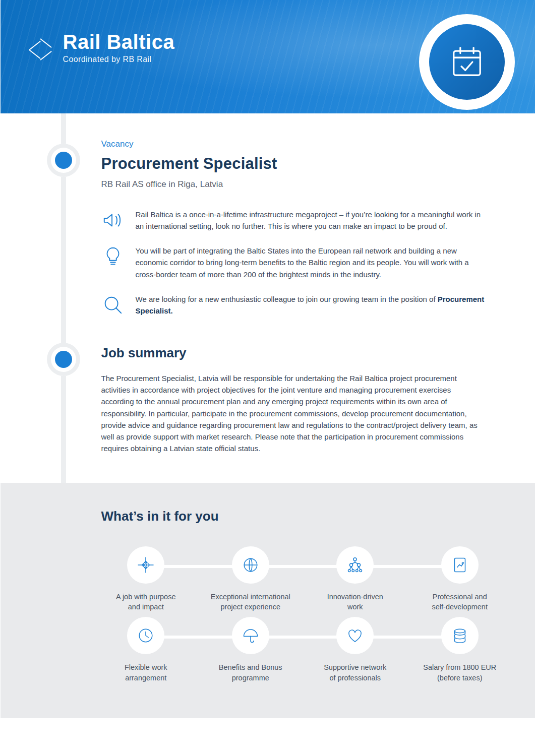Rail Baltica
Coordinated by RB Rail
Vacancy
Procurement Specialist
RB Rail AS office in Riga, Latvia
Rail Baltica is a once-in-a-lifetime infrastructure megaproject – if you’re looking for a meaningful work in an international setting, look no further. This is where you can make an impact to be proud of.
You will be part of integrating the Baltic States into the European rail network and building a new economic corridor to bring long-term benefits to the Baltic region and its people. You will work with a cross-border team of more than 200 of the brightest minds in the industry.
We are looking for a new enthusiastic colleague to join our growing team in the position of Procurement Specialist.
Job summary
The Procurement Specialist, Latvia will be responsible for undertaking the Rail Baltica project procurement activities in accordance with project objectives for the joint venture and managing procurement exercises according to the annual procurement plan and any emerging project requirements within its own area of responsibility. In particular, participate in the procurement commissions, develop procurement documentation, provide advice and guidance regarding procurement law and regulations to the contract/project delivery team, as well as provide support with market research. Please note that the participation in procurement commissions requires obtaining a Latvian state official status.
What’s in it for you
A job with purpose
and impact
Exceptional international
project experience
Innovation-driven
work
Professional and
self-development
Flexible work
arrangement
Benefits and Bonus
programme
Supportive network
of professionals
Salary from 1800 EUR
(before taxes)